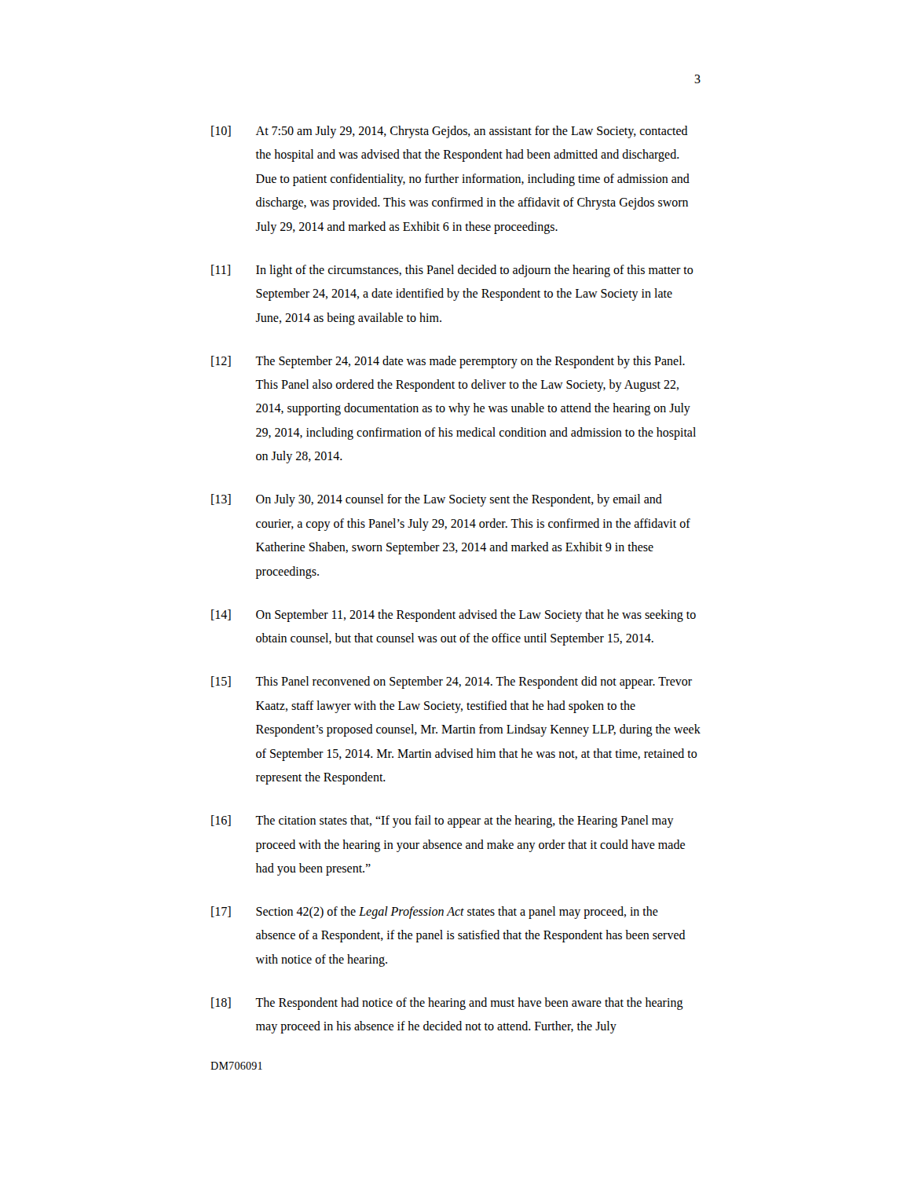3
At 7:50 am July 29, 2014, Chrysta Gejdos, an assistant for the Law Society, contacted the hospital and was advised that the Respondent had been admitted and discharged. Due to patient confidentiality, no further information, including time of admission and discharge, was provided. This was confirmed in the affidavit of Chrysta Gejdos sworn July 29, 2014 and marked as Exhibit 6 in these proceedings.
In light of the circumstances, this Panel decided to adjourn the hearing of this matter to September 24, 2014, a date identified by the Respondent to the Law Society in late June, 2014 as being available to him.
The September 24, 2014 date was made peremptory on the Respondent by this Panel. This Panel also ordered the Respondent to deliver to the Law Society, by August 22, 2014, supporting documentation as to why he was unable to attend the hearing on July 29, 2014, including confirmation of his medical condition and admission to the hospital on July 28, 2014.
On July 30, 2014 counsel for the Law Society sent the Respondent, by email and courier, a copy of this Panel’s July 29, 2014 order. This is confirmed in the affidavit of Katherine Shaben, sworn September 23, 2014 and marked as Exhibit 9 in these proceedings.
On September 11, 2014 the Respondent advised the Law Society that he was seeking to obtain counsel, but that counsel was out of the office until September 15, 2014.
This Panel reconvened on September 24, 2014. The Respondent did not appear. Trevor Kaatz, staff lawyer with the Law Society, testified that he had spoken to the Respondent’s proposed counsel, Mr. Martin from Lindsay Kenney LLP, during the week of September 15, 2014. Mr. Martin advised him that he was not, at that time, retained to represent the Respondent.
The citation states that, “If you fail to appear at the hearing, the Hearing Panel may proceed with the hearing in your absence and make any order that it could have made had you been present.”
Section 42(2) of the Legal Profession Act states that a panel may proceed, in the absence of a Respondent, if the panel is satisfied that the Respondent has been served with notice of the hearing.
The Respondent had notice of the hearing and must have been aware that the hearing may proceed in his absence if he decided not to attend. Further, the July
DM706091